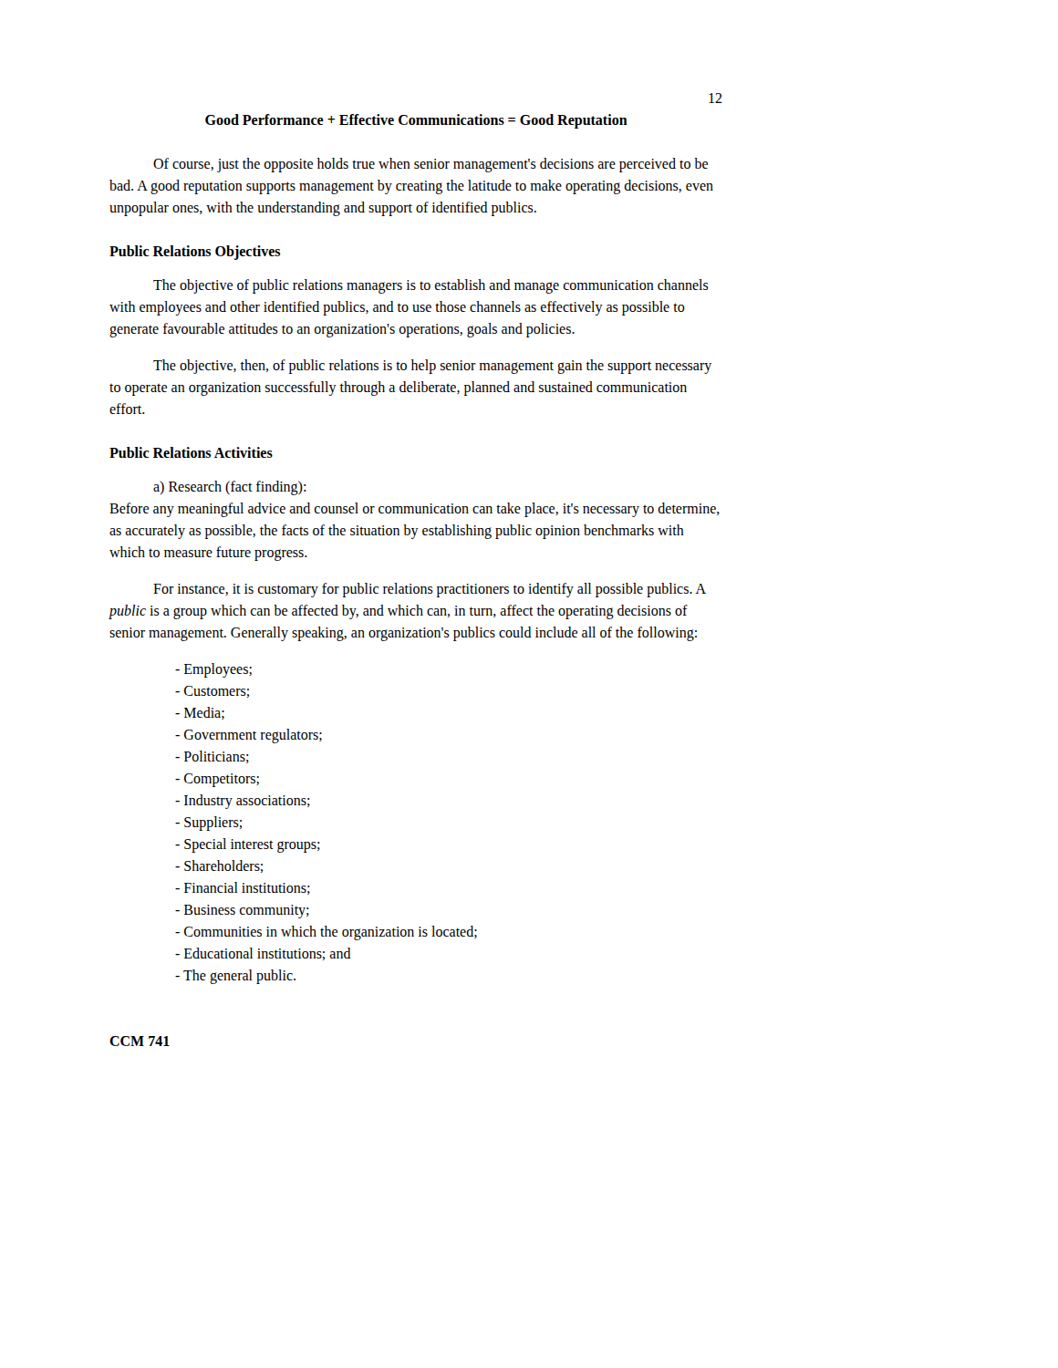12
Good Performance + Effective Communications = Good Reputation
Of course, just the opposite holds true when senior management's decisions are perceived to be bad. A good reputation supports management by creating the latitude to make operating decisions, even unpopular ones, with the understanding and support of identified publics.
Public Relations Objectives
The objective of public relations managers is to establish and manage communication channels with employees and other identified publics, and to use those channels as effectively as possible to generate favourable attitudes to an organization's operations, goals and policies.
The objective, then, of public relations is to help senior management gain the support necessary to operate an organization successfully through a deliberate, planned and sustained communication effort.
Public Relations Activities
a) Research (fact finding):
Before any meaningful advice and counsel or communication can take place, it's necessary to determine, as accurately as possible, the facts of the situation by establishing public opinion benchmarks with which to measure future progress.
For instance, it is customary for public relations practitioners to identify all possible publics. A public is a group which can be affected by, and which can, in turn, affect the operating decisions of senior management. Generally speaking, an organization's publics could include all of the following:
Employees;
Customers;
Media;
Government regulators;
Politicians;
Competitors;
Industry associations;
Suppliers;
Special interest groups;
Shareholders;
Financial institutions;
Business community;
Communities in which the organization is located;
Educational institutions; and
The general public.
CCM 741